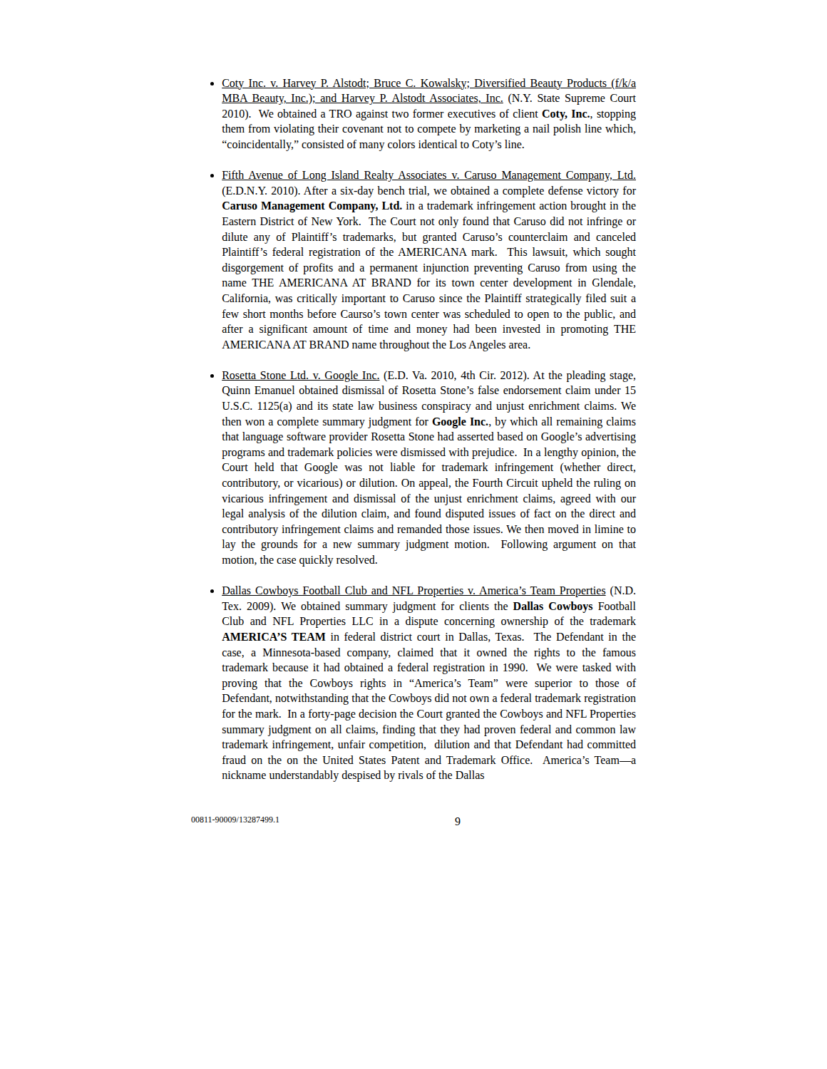Coty Inc. v. Harvey P. Alstodt; Bruce C. Kowalsky; Diversified Beauty Products (f/k/a MBA Beauty, Inc.); and Harvey P. Alstodt Associates, Inc. (N.Y. State Supreme Court 2010). We obtained a TRO against two former executives of client Coty, Inc., stopping them from violating their covenant not to compete by marketing a nail polish line which, “coincidentally,” consisted of many colors identical to Coty’s line.
Fifth Avenue of Long Island Realty Associates v. Caruso Management Company, Ltd. (E.D.N.Y. 2010). After a six-day bench trial, we obtained a complete defense victory for Caruso Management Company, Ltd. in a trademark infringement action brought in the Eastern District of New York. The Court not only found that Caruso did not infringe or dilute any of Plaintiff’s trademarks, but granted Caruso’s counterclaim and canceled Plaintiff’s federal registration of the AMERICANA mark. This lawsuit, which sought disgorgement of profits and a permanent injunction preventing Caruso from using the name THE AMERICANA AT BRAND for its town center development in Glendale, California, was critically important to Caruso since the Plaintiff strategically filed suit a few short months before Caurso’s town center was scheduled to open to the public, and after a significant amount of time and money had been invested in promoting THE AMERICANA AT BRAND name throughout the Los Angeles area.
Rosetta Stone Ltd. v. Google Inc. (E.D. Va. 2010, 4th Cir. 2012). At the pleading stage, Quinn Emanuel obtained dismissal of Rosetta Stone’s false endorsement claim under 15 U.S.C. 1125(a) and its state law business conspiracy and unjust enrichment claims. We then won a complete summary judgment for Google Inc., by which all remaining claims that language software provider Rosetta Stone had asserted based on Google’s advertising programs and trademark policies were dismissed with prejudice. In a lengthy opinion, the Court held that Google was not liable for trademark infringement (whether direct, contributory, or vicarious) or dilution. On appeal, the Fourth Circuit upheld the ruling on vicarious infringement and dismissal of the unjust enrichment claims, agreed with our legal analysis of the dilution claim, and found disputed issues of fact on the direct and contributory infringement claims and remanded those issues. We then moved in limine to lay the grounds for a new summary judgment motion. Following argument on that motion, the case quickly resolved.
Dallas Cowboys Football Club and NFL Properties v. America’s Team Properties (N.D. Tex. 2009). We obtained summary judgment for clients the Dallas Cowboys Football Club and NFL Properties LLC in a dispute concerning ownership of the trademark AMERICA’S TEAM in federal district court in Dallas, Texas. The Defendant in the case, a Minnesota-based company, claimed that it owned the rights to the famous trademark because it had obtained a federal registration in 1990. We were tasked with proving that the Cowboys rights in “America’s Team” were superior to those of Defendant, notwithstanding that the Cowboys did not own a federal trademark registration for the mark. In a forty-page decision the Court granted the Cowboys and NFL Properties summary judgment on all claims, finding that they had proven federal and common law trademark infringement, unfair competition, dilution and that Defendant had committed fraud on the on the United States Patent and Trademark Office. America’s Team—a nickname understandably despised by rivals of the Dallas
00811-90009/13287499.1
9